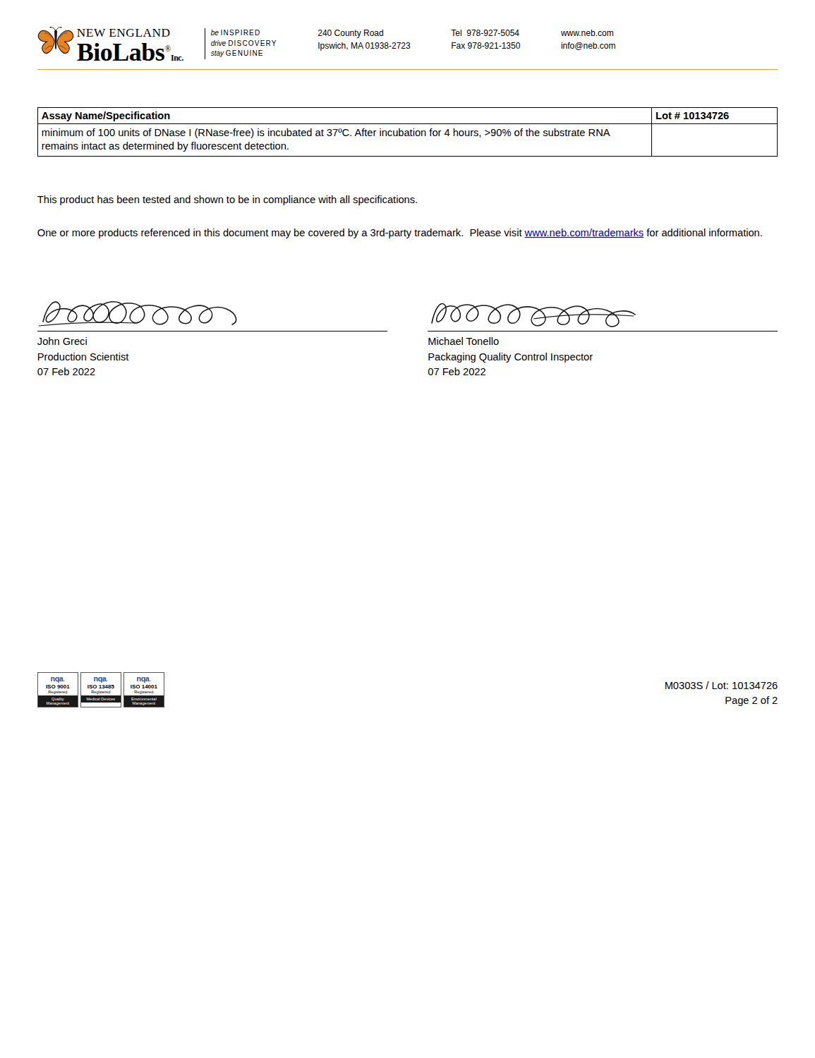NEW ENGLAND
BioLabs®Inc.
be INSPIRED
drive DISCOVERY
stay GENUINE
240 County Road
Ipswich, MA 01938-2723
Tel 978-927-5054
Fax 978-921-1350
www.neb.com
info@neb.com
| Assay Name/Specification | Lot # 10134726 |
| --- | --- |
| minimum of 100 units of DNase I (RNase-free) is incubated at 37ºC. After incubation for 4 hours, >90% of the substrate RNA remains intact as determined by fluorescent detection. | |
This product has been tested and shown to be in compliance with all specifications.
One or more products referenced in this document may be covered by a 3rd-party trademark. Please visit www.neb.com/trademarks for additional information.
John Greci
Production Scientist
07 Feb 2022
Michael Tonello
Packaging Quality Control Inspector
07 Feb 2022
nqa.
ISO 9001
Registered
Quality
Management
nqa.
ISO 13485
Registered
Medical Devices
nqa.
ISO 14001
Registered
Environmental
Management
M0303S / Lot: 10134726
Page 2 of 2